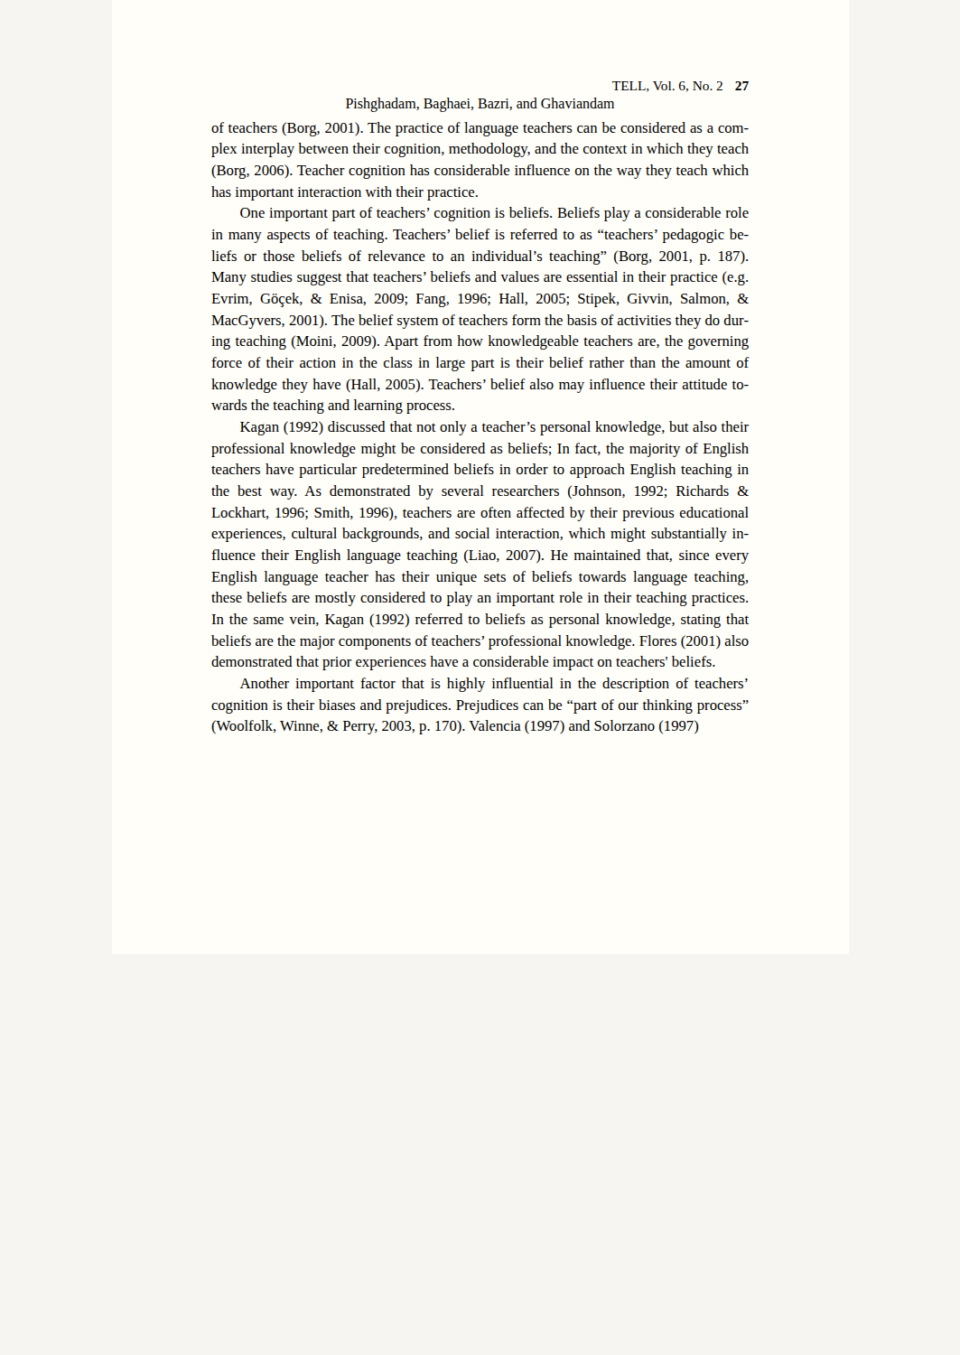TELL, Vol. 6, No. 2 27
Pishghadam, Baghaei, Bazri, and Ghaviandam
of teachers (Borg, 2001). The practice of language teachers can be considered as a complex interplay between their cognition, methodology, and the context in which they teach (Borg, 2006). Teacher cognition has considerable influence on the way they teach which has important interaction with their practice.
One important part of teachers’ cognition is beliefs. Beliefs play a considerable role in many aspects of teaching. Teachers’ belief is referred to as “teachers’ pedagogic beliefs or those beliefs of relevance to an individual’s teaching” (Borg, 2001, p. 187). Many studies suggest that teachers’ beliefs and values are essential in their practice (e.g. Evrim, Göçek, & Enisa, 2009; Fang, 1996; Hall, 2005; Stipek, Givvin, Salmon, & MacGyvers, 2001). The belief system of teachers form the basis of activities they do during teaching (Moini, 2009). Apart from how knowledgeable teachers are, the governing force of their action in the class in large part is their belief rather than the amount of knowledge they have (Hall, 2005). Teachers’ belief also may influence their attitude towards the teaching and learning process.
Kagan (1992) discussed that not only a teacher’s personal knowledge, but also their professional knowledge might be considered as beliefs; In fact, the majority of English teachers have particular predetermined beliefs in order to approach English teaching in the best way. As demonstrated by several researchers (Johnson, 1992; Richards & Lockhart, 1996; Smith, 1996), teachers are often affected by their previous educational experiences, cultural backgrounds, and social interaction, which might substantially influence their English language teaching (Liao, 2007). He maintained that, since every English language teacher has their unique sets of beliefs towards language teaching, these beliefs are mostly considered to play an important role in their teaching practices. In the same vein, Kagan (1992) referred to beliefs as personal knowledge, stating that beliefs are the major components of teachers’ professional knowledge. Flores (2001) also demonstrated that prior experiences have a considerable impact on teachers' beliefs.
Another important factor that is highly influential in the description of teachers’ cognition is their biases and prejudices. Prejudices can be “part of our thinking process” (Woolfolk, Winne, & Perry, 2003, p. 170). Valencia (1997) and Solorzano (1997)